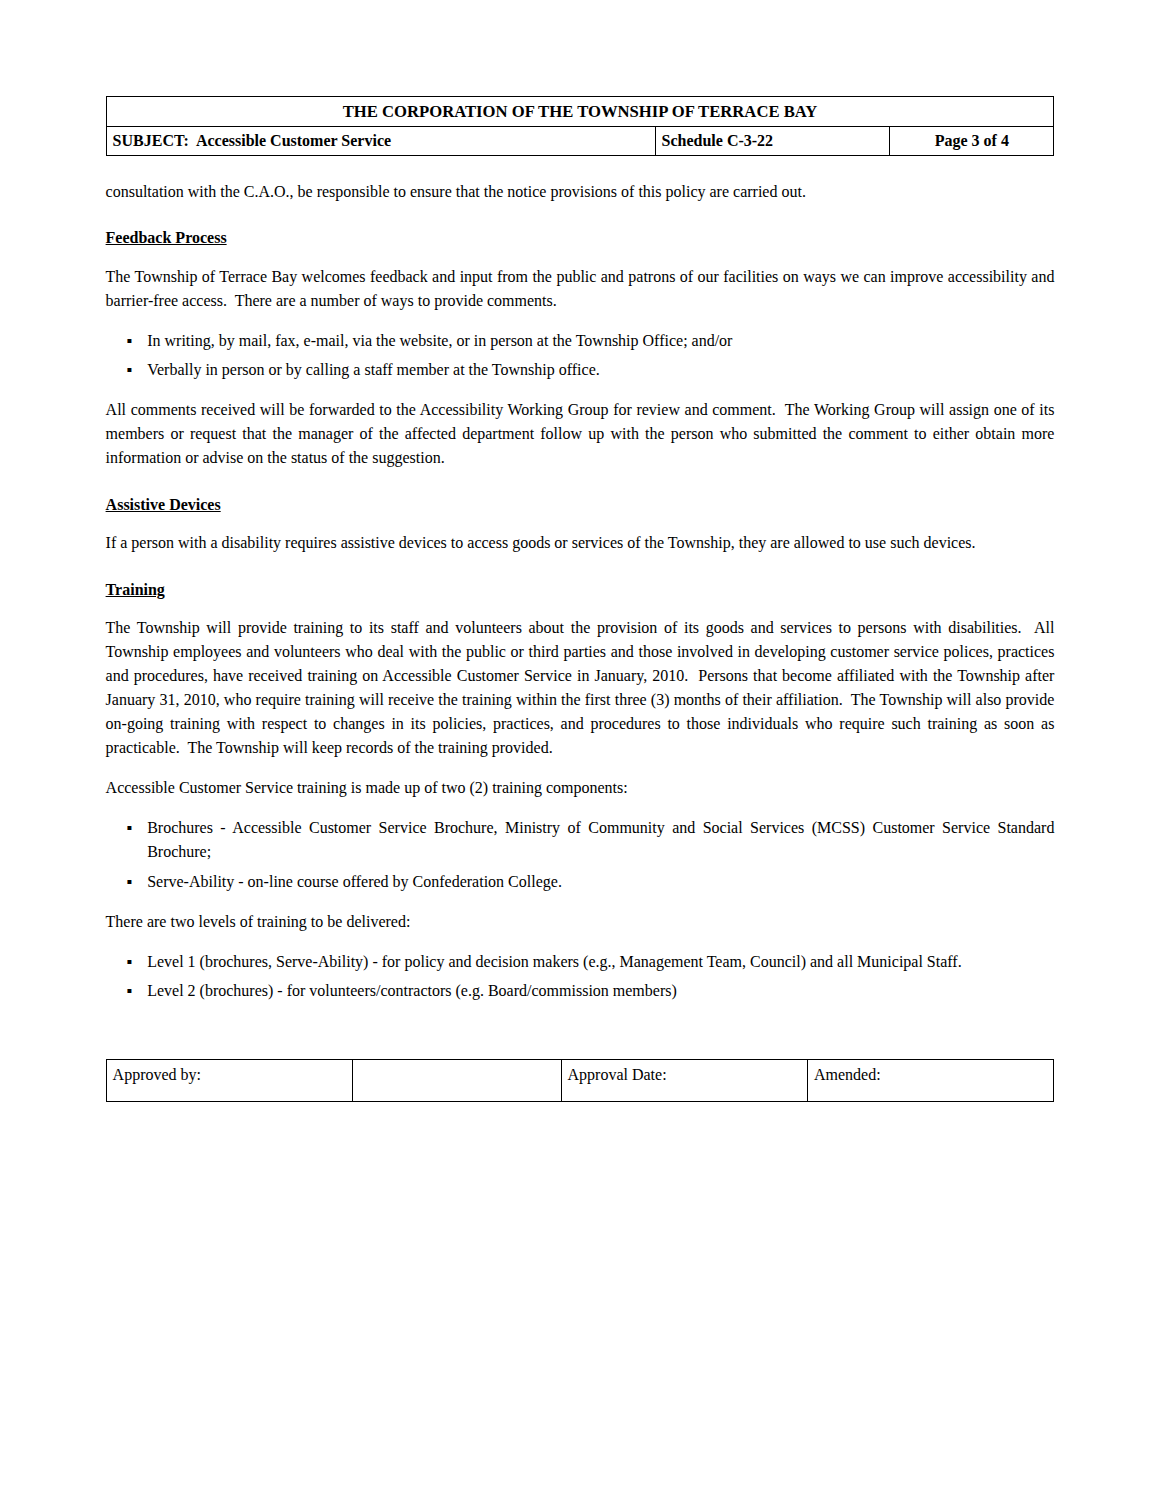| THE CORPORATION OF THE TOWNSHIP OF TERRACE BAY |
| SUBJECT: Accessible Customer Service | Schedule C-3-22 | Page 3 of 4 |
consultation with the C.A.O., be responsible to ensure that the notice provisions of this policy are carried out.
Feedback Process
The Township of Terrace Bay welcomes feedback and input from the public and patrons of our facilities on ways we can improve accessibility and barrier-free access. There are a number of ways to provide comments.
In writing, by mail, fax, e-mail, via the website, or in person at the Township Office; and/or
Verbally in person or by calling a staff member at the Township office.
All comments received will be forwarded to the Accessibility Working Group for review and comment. The Working Group will assign one of its members or request that the manager of the affected department follow up with the person who submitted the comment to either obtain more information or advise on the status of the suggestion.
Assistive Devices
If a person with a disability requires assistive devices to access goods or services of the Township, they are allowed to use such devices.
Training
The Township will provide training to its staff and volunteers about the provision of its goods and services to persons with disabilities. All Township employees and volunteers who deal with the public or third parties and those involved in developing customer service polices, practices and procedures, have received training on Accessible Customer Service in January, 2010. Persons that become affiliated with the Township after January 31, 2010, who require training will receive the training within the first three (3) months of their affiliation. The Township will also provide on-going training with respect to changes in its policies, practices, and procedures to those individuals who require such training as soon as practicable. The Township will keep records of the training provided.
Accessible Customer Service training is made up of two (2) training components:
Brochures - Accessible Customer Service Brochure, Ministry of Community and Social Services (MCSS) Customer Service Standard Brochure;
Serve-Ability - on-line course offered by Confederation College.
There are two levels of training to be delivered:
Level 1 (brochures, Serve-Ability) - for policy and decision makers (e.g., Management Team, Council) and all Municipal Staff.
Level 2 (brochures) - for volunteers/contractors (e.g. Board/commission members)
| Approved by: | | Approval Date: | Amended: |